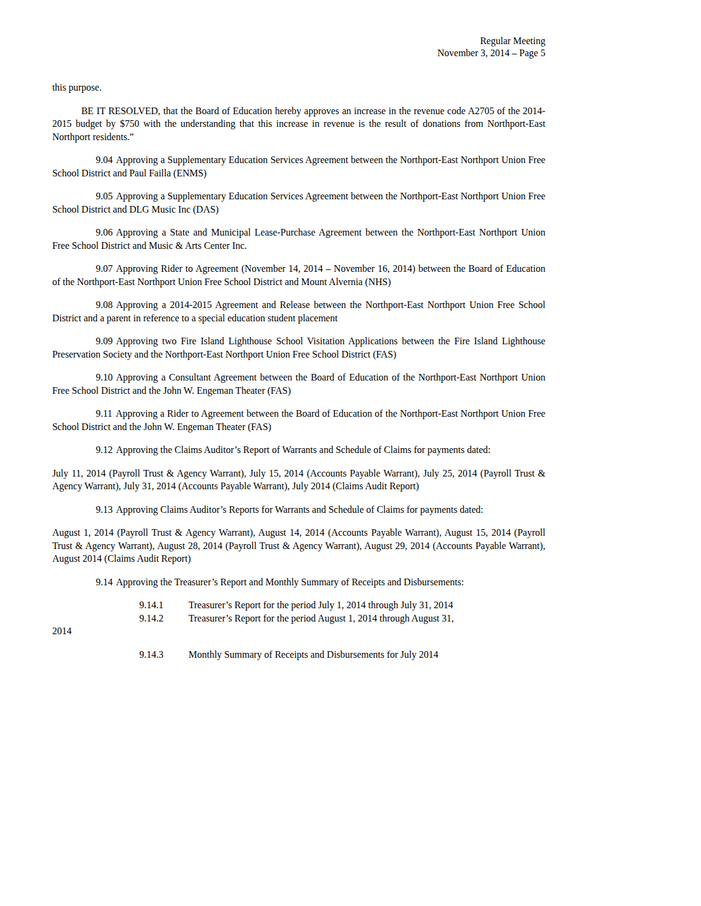Regular Meeting
November 3, 2014 – Page 5
this purpose.
BE IT RESOLVED, that the Board of Education hereby approves an increase in the revenue code A2705 of the 2014-2015 budget by $750 with the understanding that this increase in revenue is the result of donations from Northport-East Northport residents.”
9.04 Approving a Supplementary Education Services Agreement between the Northport-East Northport Union Free School District and Paul Failla (ENMS)
9.05 Approving a Supplementary Education Services Agreement between the Northport-East Northport Union Free School District and DLG Music Inc (DAS)
9.06 Approving a State and Municipal Lease-Purchase Agreement between the Northport-East Northport Union Free School District and Music & Arts Center Inc.
9.07 Approving Rider to Agreement (November 14, 2014 – November 16, 2014) between the Board of Education of the Northport-East Northport Union Free School District and Mount Alvernia (NHS)
9.08 Approving a 2014-2015 Agreement and Release between the Northport-East Northport Union Free School District and a parent in reference to a special education student placement
9.09 Approving two Fire Island Lighthouse School Visitation Applications between the Fire Island Lighthouse Preservation Society and the Northport-East Northport Union Free School District (FAS)
9.10 Approving a Consultant Agreement between the Board of Education of the Northport-East Northport Union Free School District and the John W. Engeman Theater (FAS)
9.11 Approving a Rider to Agreement between the Board of Education of the Northport-East Northport Union Free School District and the John W. Engeman Theater (FAS)
9.12 Approving the Claims Auditor’s Report of Warrants and Schedule of Claims for payments dated:
July 11, 2014 (Payroll Trust & Agency Warrant), July 15, 2014 (Accounts Payable Warrant), July 25, 2014 (Payroll Trust & Agency Warrant), July 31, 2014 (Accounts Payable Warrant), July 2014 (Claims Audit Report)
9.13 Approving Claims Auditor’s Reports for Warrants and Schedule of Claims for payments dated:
August 1, 2014 (Payroll Trust & Agency Warrant), August 14, 2014 (Accounts Payable Warrant), August 15, 2014 (Payroll Trust & Agency Warrant), August 28, 2014 (Payroll Trust & Agency Warrant), August 29, 2014 (Accounts Payable Warrant), August 2014 (Claims Audit Report)
9.14 Approving the Treasurer’s Report and Monthly Summary of Receipts and Disbursements:
9.14.1 Treasurer’s Report for the period July 1, 2014 through July 31, 2014
9.14.2 Treasurer’s Report for the period August 1, 2014 through August 31,
2014
9.14.3 Monthly Summary of Receipts and Disbursements for July 2014